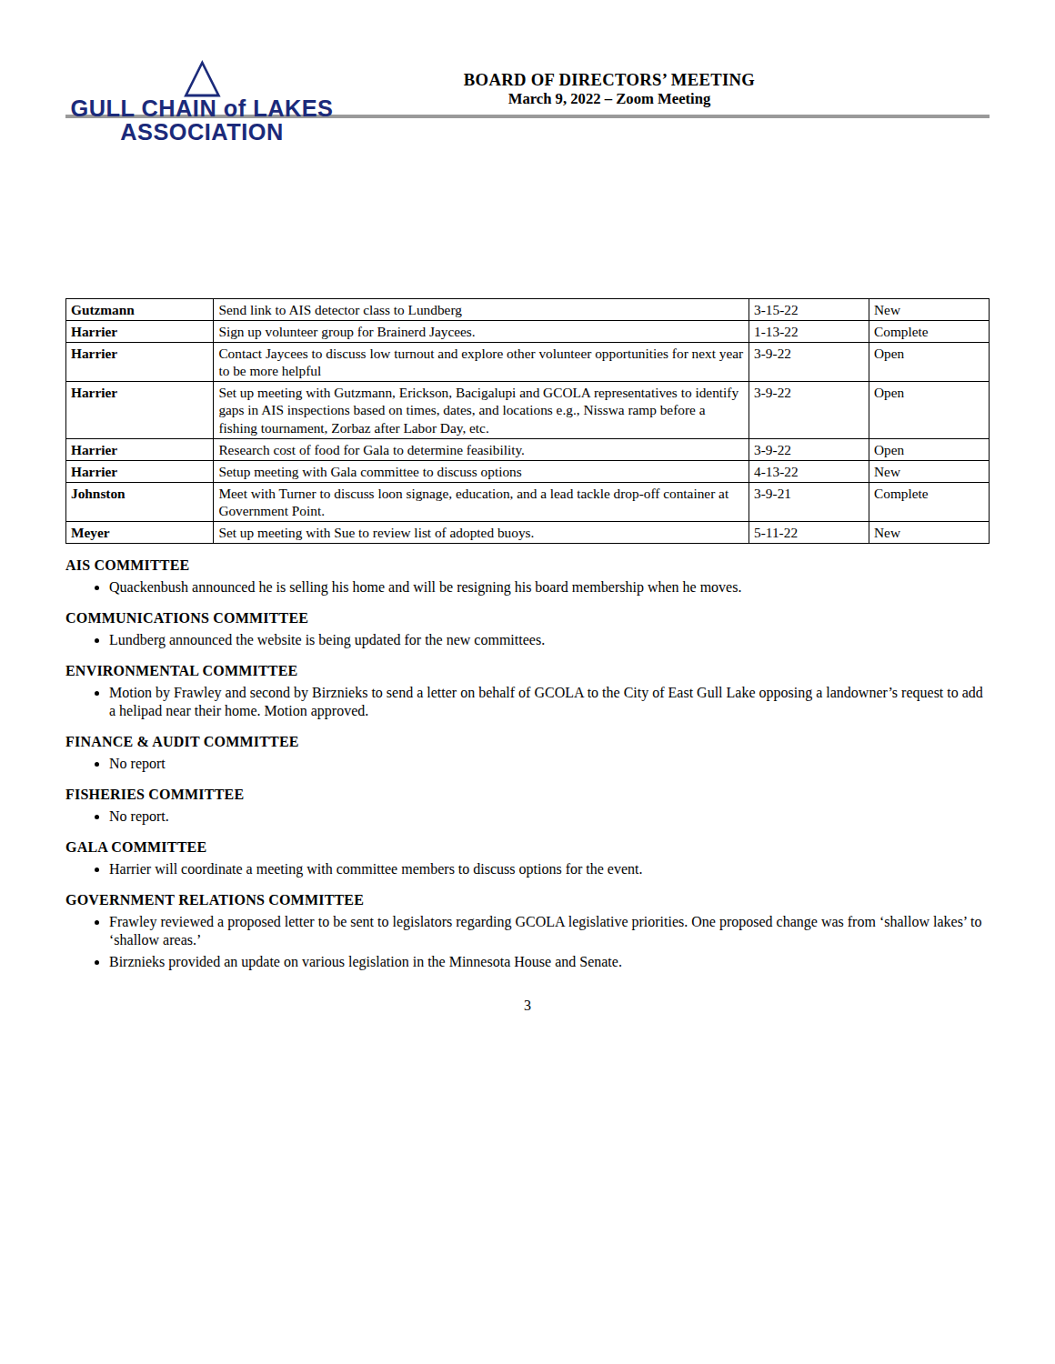△
GULL CHAIN of LAKES
ASSOCIATION
BOARD OF DIRECTORS’ MEETING
March 9, 2022 – Zoom Meeting
| Gutzmann | Send link to AIS detector class to Lundberg | 3-15-22 | New |
| Harrier | Sign up volunteer group for Brainerd Jaycees. | 1-13-22 | Complete |
| Harrier | Contact Jaycees to discuss low turnout and explore other volunteer opportunities for next year to be more helpful | 3-9-22 | Open |
| Harrier | Set up meeting with Gutzmann, Erickson, Bacigalupi and GCOLA representatives to identify gaps in AIS inspections based on times, dates, and locations e.g., Nisswa ramp before a fishing tournament, Zorbaz after Labor Day, etc. | 3-9-22 | Open |
| Harrier | Research cost of food for Gala to determine feasibility. | 3-9-22 | Open |
| Harrier | Setup meeting with Gala committee to discuss options | 4-13-22 | New |
| Johnston | Meet with Turner to discuss loon signage, education, and a lead tackle drop-off container at Government Point. | 3-9-21 | Complete |
| Meyer | Set up meeting with Sue to review list of adopted buoys. | 5-11-22 | New |
AIS COMMITTEE
Quackenbush announced he is selling his home and will be resigning his board membership when he moves.
COMMUNICATIONS COMMITTEE
Lundberg announced the website is being updated for the new committees.
ENVIRONMENTAL COMMITTEE
Motion by Frawley and second by Birznieks to send a letter on behalf of GCOLA to the City of East Gull Lake opposing a landowner’s request to add a helipad near their home. Motion approved.
FINANCE & AUDIT COMMITTEE
No report
FISHERIES COMMITTEE
No report.
GALA COMMITTEE
Harrier will coordinate a meeting with committee members to discuss options for the event.
GOVERNMENT RELATIONS COMMITTEE
Frawley reviewed a proposed letter to be sent to legislators regarding GCOLA legislative priorities. One proposed change was from ‘shallow lakes’ to ‘shallow areas.’
Birznieks provided an update on various legislation in the Minnesota House and Senate.
3